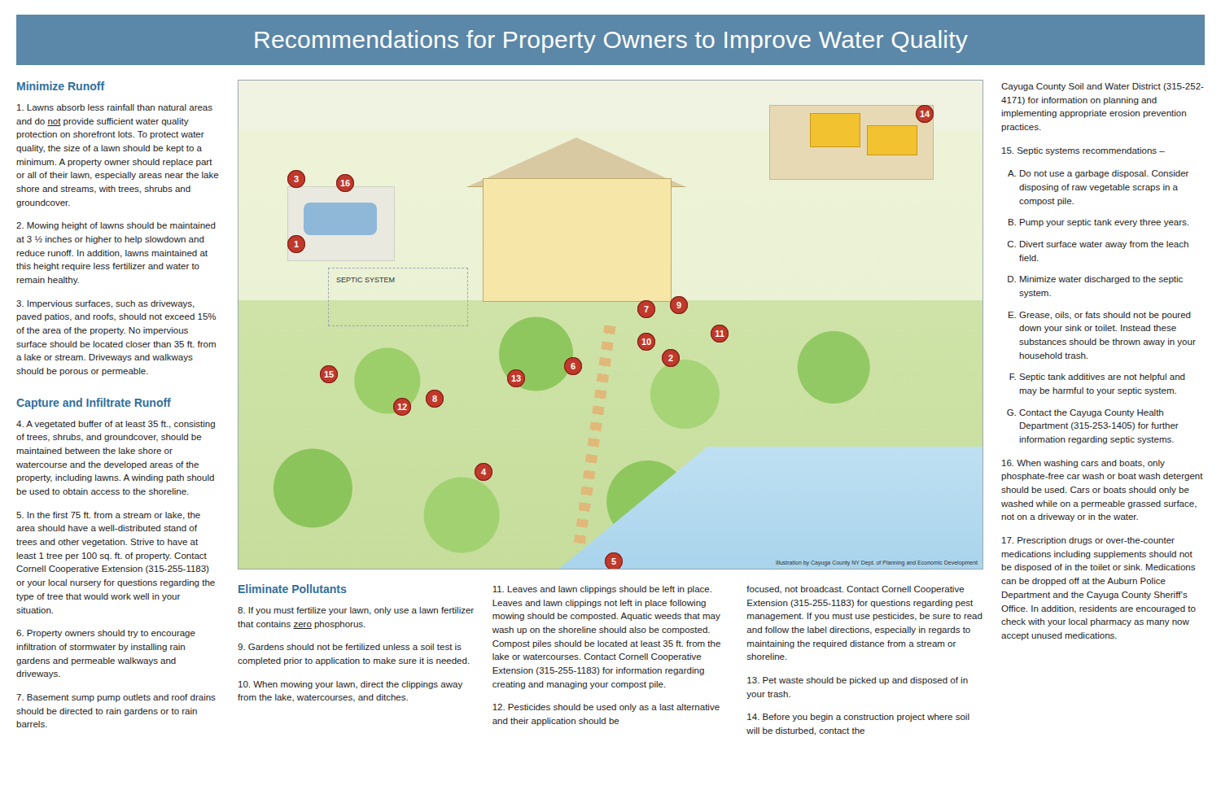Recommendations for Property Owners to Improve Water Quality
Minimize Runoff
1. Lawns absorb less rainfall than natural areas and do not provide sufficient water quality protection on shorefront lots. To protect water quality, the size of a lawn should be kept to a minimum. A property owner should replace part or all of their lawn, especially areas near the lake shore and streams, with trees, shrubs and groundcover.
2. Mowing height of lawns should be maintained at 3 ½ inches or higher to help slowdown and reduce runoff. In addition, lawns maintained at this height require less fertilizer and water to remain healthy.
3. Impervious surfaces, such as driveways, paved patios, and roofs, should not exceed 15% of the area of the property. No impervious surface should be located closer than 35 ft. from a lake or stream. Driveways and walkways should be porous or permeable.
Capture and Infiltrate Runoff
4. A vegetated buffer of at least 35 ft., consisting of trees, shrubs, and groundcover, should be maintained between the lake shore or watercourse and the developed areas of the property, including lawns. A winding path should be used to obtain access to the shoreline.
5. In the first 75 ft. from a stream or lake, the area should have a well-distributed stand of trees and other vegetation. Strive to have at least 1 tree per 100 sq. ft. of property. Contact Cornell Cooperative Extension (315-255-1183) or your local nursery for questions regarding the type of tree that would work well in your situation.
6. Property owners should try to encourage infiltration of stormwater by installing rain gardens and permeable walkways and driveways.
7. Basement sump pump outlets and roof drains should be directed to rain gardens or to rain barrels.
SEPTIC SYSTEM
1
2
3
4
5
6
7
8
9
10
11
12
13
14
15
16
Illustration by Cayuga County NY Dept. of Planning and Economic Development
Eliminate Pollutants
8. If you must fertilize your lawn, only use a lawn fertilizer that contains zero phosphorus.
9. Gardens should not be fertilized unless a soil test is completed prior to application to make sure it is needed.
10. When mowing your lawn, direct the clippings away from the lake, watercourses, and ditches.
11. Leaves and lawn clippings should be left in place. Leaves and lawn clippings not left in place following mowing should be composted. Aquatic weeds that may wash up on the shoreline should also be composted. Compost piles should be located at least 35 ft. from the lake or watercourses. Contact Cornell Cooperative Extension (315-255-1183) for information regarding creating and managing your compost pile.
12. Pesticides should be used only as a last alternative and their application should be
focused, not broadcast. Contact Cornell Cooperative Extension (315-255-1183) for questions regarding pest management. If you must use pesticides, be sure to read and follow the label directions, especially in regards to maintaining the required distance from a stream or shoreline.
13. Pet waste should be picked up and disposed of in your trash.
14. Before you begin a construction project where soil will be disturbed, contact the
Cayuga County Soil and Water District (315-252-4171) for information on planning and implementing appropriate erosion prevention practices.
15. Septic systems recommendations –
Do not use a garbage disposal. Consider disposing of raw vegetable scraps in a compost pile.
Pump your septic tank every three years.
Divert surface water away from the leach field.
Minimize water discharged to the septic system.
Grease, oils, or fats should not be poured down your sink or toilet. Instead these substances should be thrown away in your household trash.
Septic tank additives are not helpful and may be harmful to your septic system.
Contact the Cayuga County Health Department (315-253-1405) for further information regarding septic systems.
16. When washing cars and boats, only phosphate-free car wash or boat wash detergent should be used. Cars or boats should only be washed while on a permeable grassed surface, not on a driveway or in the water.
17. Prescription drugs or over-the-counter medications including supplements should not be disposed of in the toilet or sink. Medications can be dropped off at the Auburn Police Department and the Cayuga County Sheriff’s Office. In addition, residents are encouraged to check with your local pharmacy as many now accept unused medications.